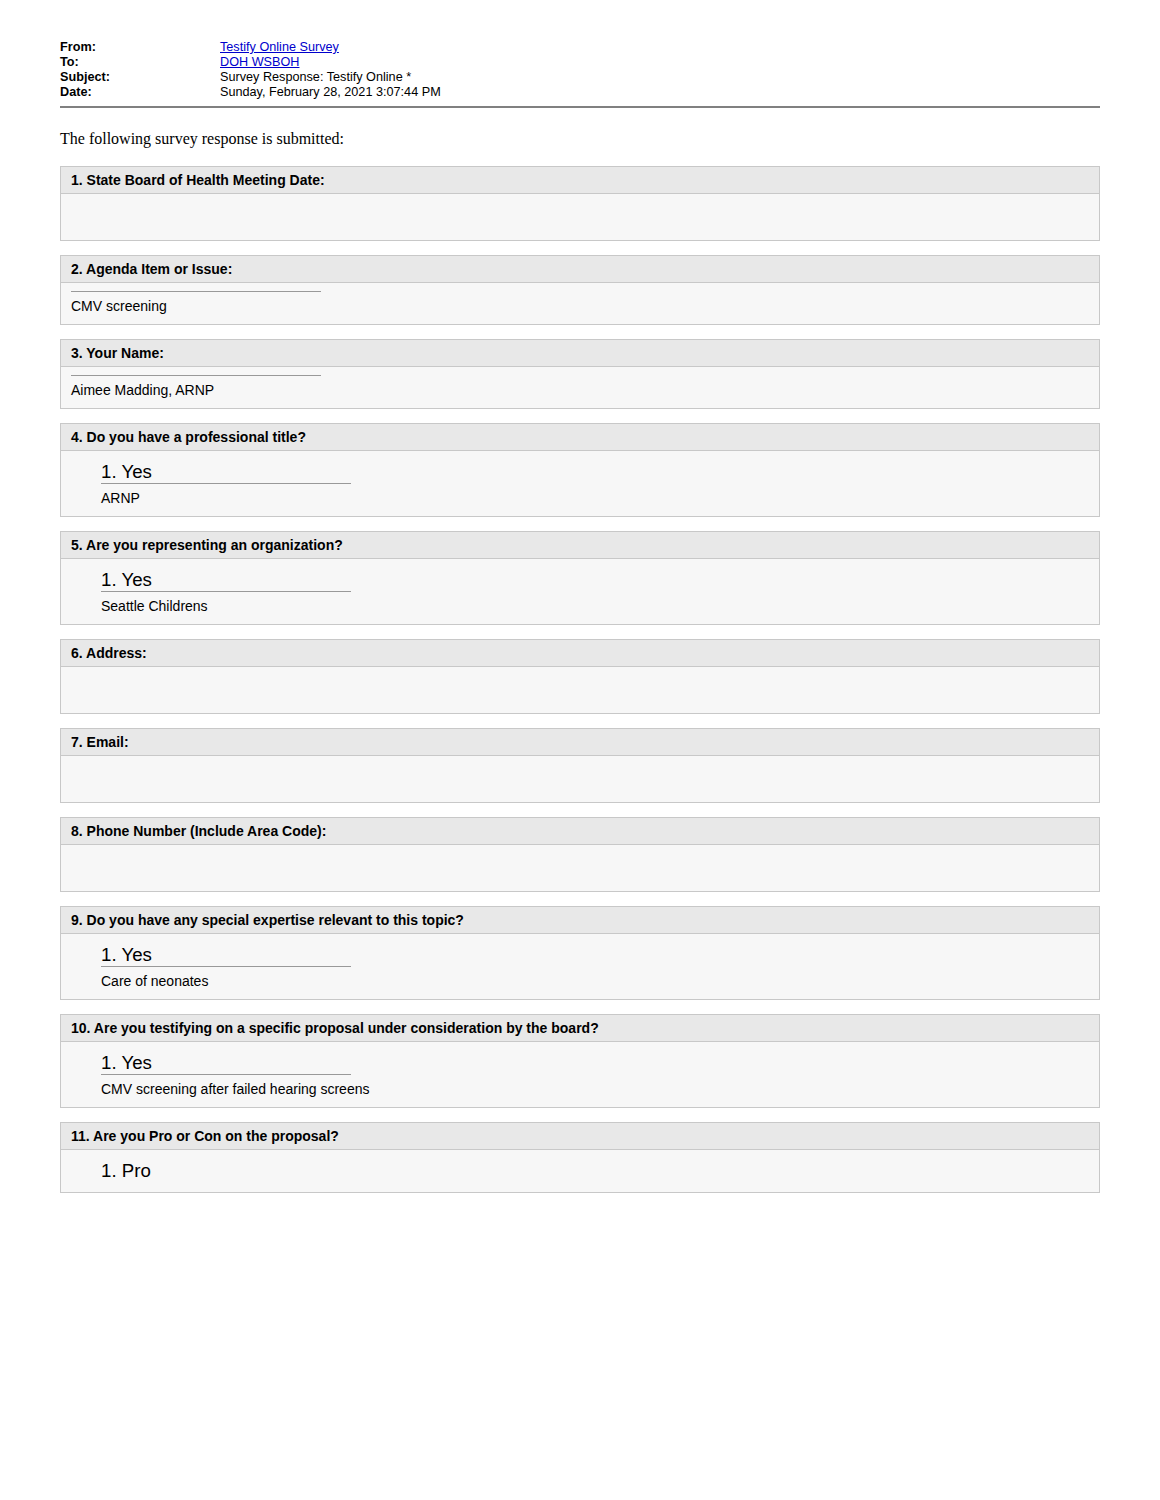| From: | Testify Online Survey |
| To: | DOH WSBOH |
| Subject: | Survey Response: Testify Online * |
| Date: | Sunday, February 28, 2021 3:07:44 PM |
The following survey response is submitted:
1. State Board of Health Meeting Date:
2. Agenda Item or Issue:
CMV screening
3. Your Name:
Aimee Madding, ARNP
4. Do you have a professional title?
1. Yes
ARNP
5. Are you representing an organization?
1. Yes
Seattle Childrens
6. Address:
7. Email:
8. Phone Number (Include Area Code):
9. Do you have any special expertise relevant to this topic?
1. Yes
Care of neonates
10. Are you testifying on a specific proposal under consideration by the board?
1. Yes
CMV screening after failed hearing screens
11. Are you Pro or Con on the proposal?
1. Pro